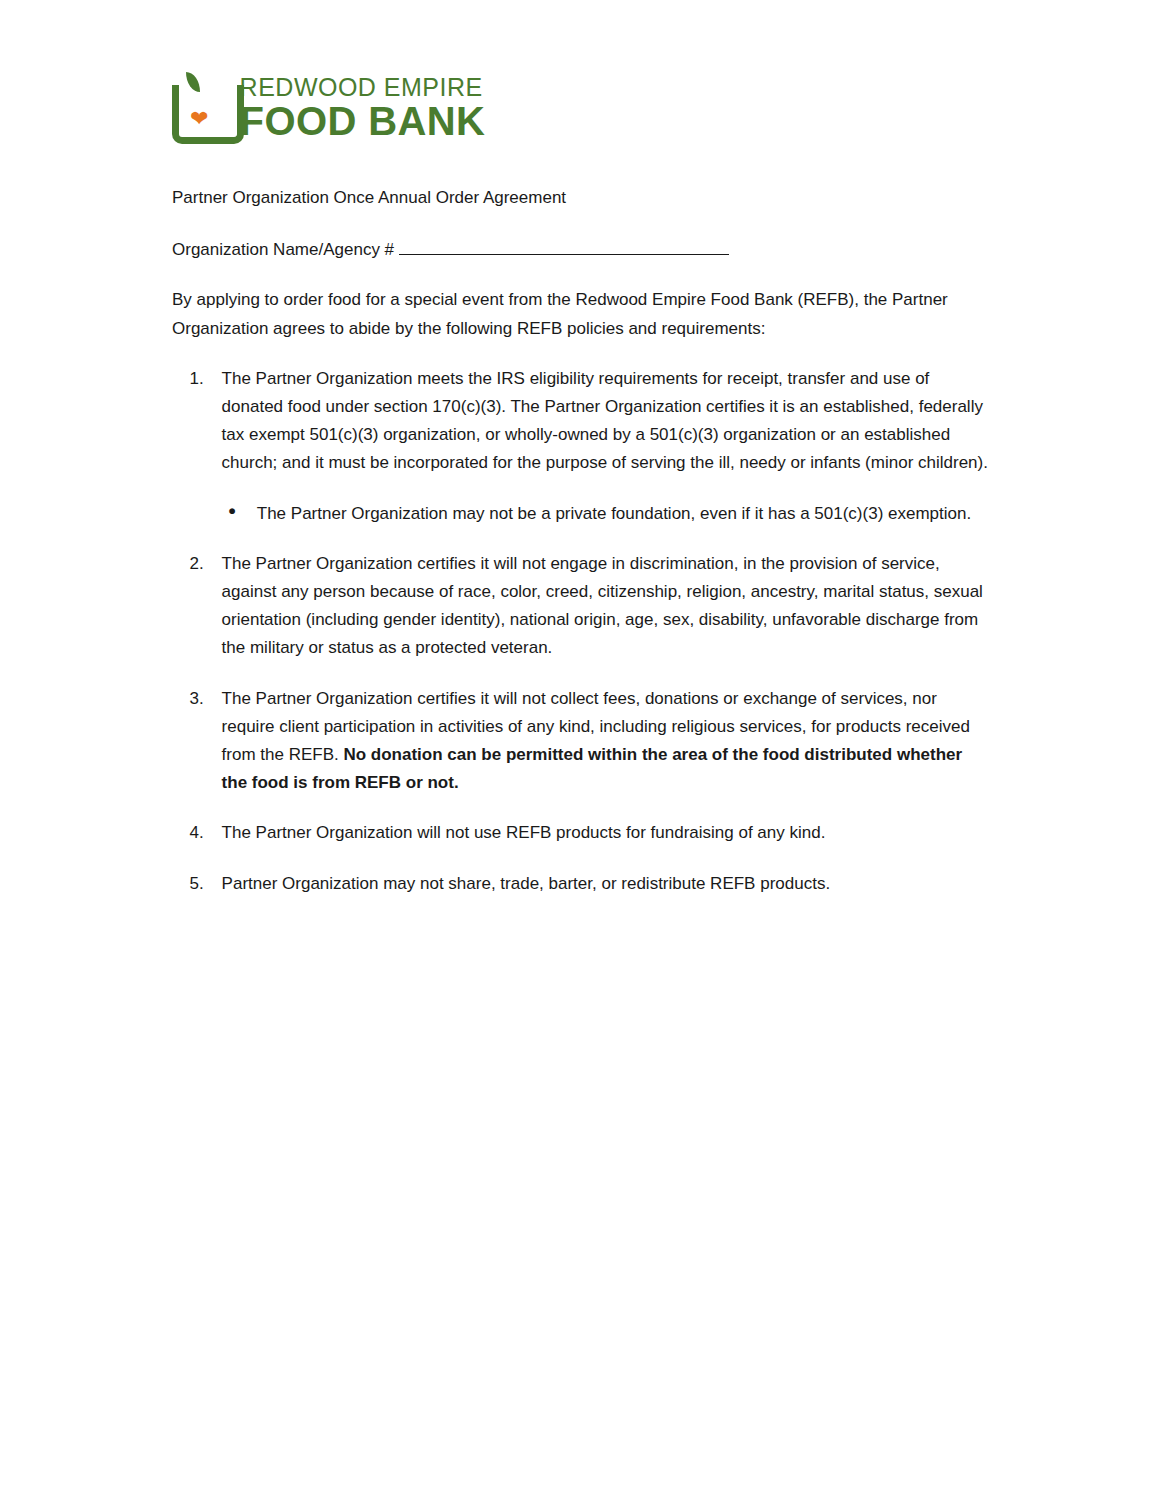❤
REDWOOD EMPIRE
FOOD BANK
Partner Organization Once Annual Order Agreement
Organization Name/Agency #
By applying to order food for a special event from the Redwood Empire Food Bank (REFB), the Partner Organization agrees to abide by the following REFB policies and requirements:
The Partner Organization meets the IRS eligibility requirements for receipt, transfer and use of donated food under section 170(c)(3). The Partner Organization certifies it is an established, federally tax exempt 501(c)(3) organization, or wholly-owned by a 501(c)(3) organization or an established church; and it must be incorporated for the purpose of serving the ill, needy or infants (minor children).
The Partner Organization may not be a private foundation, even if it has a 501(c)(3) exemption.
The Partner Organization certifies it will not engage in discrimination, in the provision of service, against any person because of race, color, creed, citizenship, religion, ancestry, marital status, sexual orientation (including gender identity), national origin, age, sex, disability, unfavorable discharge from the military or status as a protected veteran.
The Partner Organization certifies it will not collect fees, donations or exchange of services, nor require client participation in activities of any kind, including religious services, for products received from the REFB. No donation can be permitted within the area of the food distributed whether the food is from REFB or not.
The Partner Organization will not use REFB products for fundraising of any kind.
Partner Organization may not share, trade, barter, or redistribute REFB products.